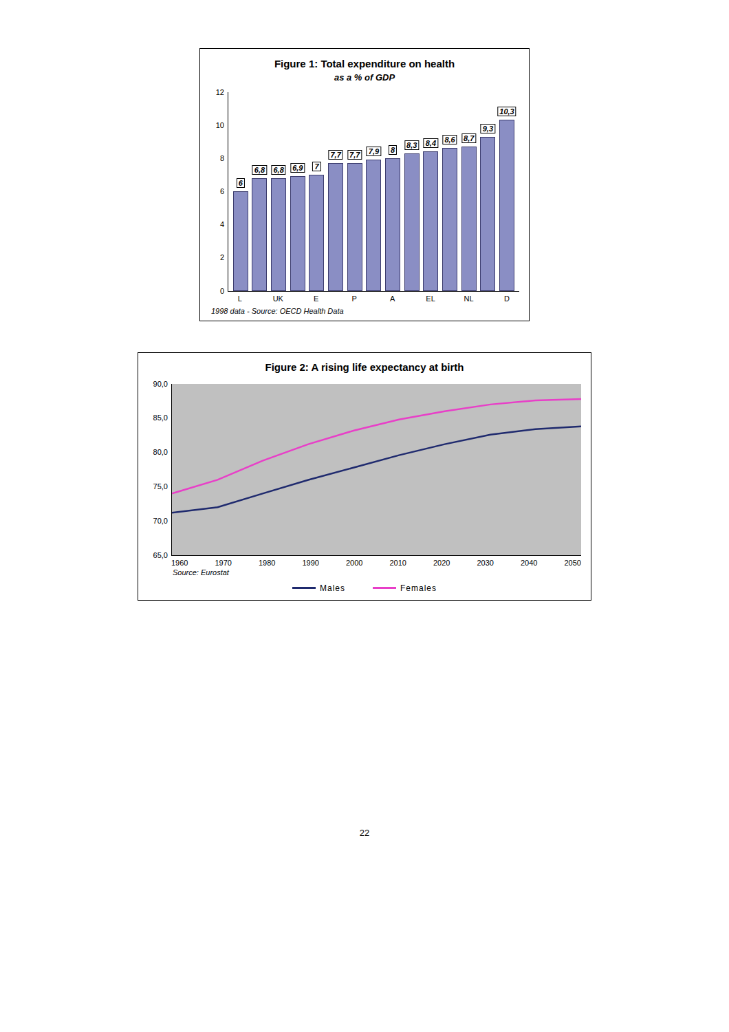Figure 1: Total expenditure on health
as a % of GDP
12 10 8 6 4 2 0
6
6,8
6,8
6,9
7
7,7
7,7
7,9
8
8,3
8,4
8,6
8,7
9,3
10,3
L x UK x E x P x A x EL x NL x D
1998 data - Source: OECD Health Data
Figure 2: A rising life expectancy at birth
90,0 85,0 80,0 75,0 70,0 65,0
1960 1970 1980 1990 2000 2010 2020 2030 2040 2050
Source: Eurostat
Males
Females
22